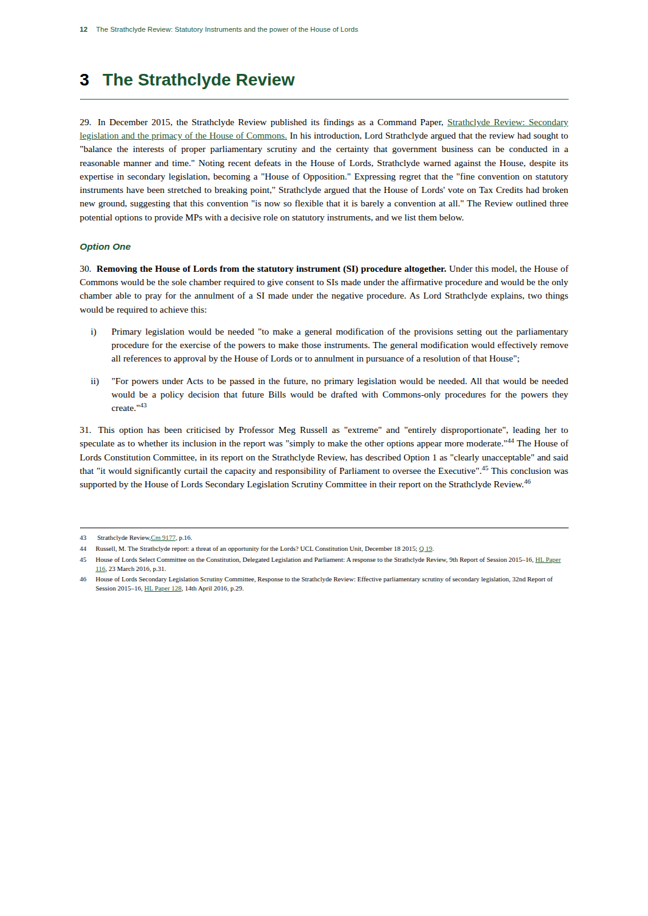12 The Strathclyde Review: Statutory Instruments and the power of the House of Lords
3 The Strathclyde Review
29. In December 2015, the Strathclyde Review published its findings as a Command Paper, Strathclyde Review: Secondary legislation and the primacy of the House of Commons. In his introduction, Lord Strathclyde argued that the review had sought to "balance the interests of proper parliamentary scrutiny and the certainty that government business can be conducted in a reasonable manner and time." Noting recent defeats in the House of Lords, Strathclyde warned against the House, despite its expertise in secondary legislation, becoming a "House of Opposition." Expressing regret that the "fine convention on statutory instruments have been stretched to breaking point," Strathclyde argued that the House of Lords' vote on Tax Credits had broken new ground, suggesting that this convention "is now so flexible that it is barely a convention at all." The Review outlined three potential options to provide MPs with a decisive role on statutory instruments, and we list them below.
Option One
30. Removing the House of Lords from the statutory instrument (SI) procedure altogether. Under this model, the House of Commons would be the sole chamber required to give consent to SIs made under the affirmative procedure and would be the only chamber able to pray for the annulment of a SI made under the negative procedure. As Lord Strathclyde explains, two things would be required to achieve this:
Primary legislation would be needed "to make a general modification of the provisions setting out the parliamentary procedure for the exercise of the powers to make those instruments. The general modification would effectively remove all references to approval by the House of Lords or to annulment in pursuance of a resolution of that House";
"For powers under Acts to be passed in the future, no primary legislation would be needed. All that would be needed would be a policy decision that future Bills would be drafted with Commons-only procedures for the powers they create."43
31. This option has been criticised by Professor Meg Russell as "extreme" and "entirely disproportionate", leading her to speculate as to whether its inclusion in the report was "simply to make the other options appear more moderate."44 The House of Lords Constitution Committee, in its report on the Strathclyde Review, has described Option 1 as "clearly unacceptable" and said that "it would significantly curtail the capacity and responsibility of Parliament to oversee the Executive".45 This conclusion was supported by the House of Lords Secondary Legislation Scrutiny Committee in their report on the Strathclyde Review.46
43 Strathclyde Review,Cm 9177, p.16.
44 Russell, M. The Strathclyde report: a threat of an opportunity for the Lords? UCL Constitution Unit, December 18 2015; Q 19.
45 House of Lords Select Committee on the Constitution, Delegated Legislation and Parliament: A response to the Strathclyde Review, 9th Report of Session 2015–16, HL Paper 116, 23 March 2016, p.31.
46 House of Lords Secondary Legislation Scrutiny Committee, Response to the Strathclyde Review: Effective parliamentary scrutiny of secondary legislation, 32nd Report of Session 2015–16, HL Paper 128, 14th April 2016, p.29.